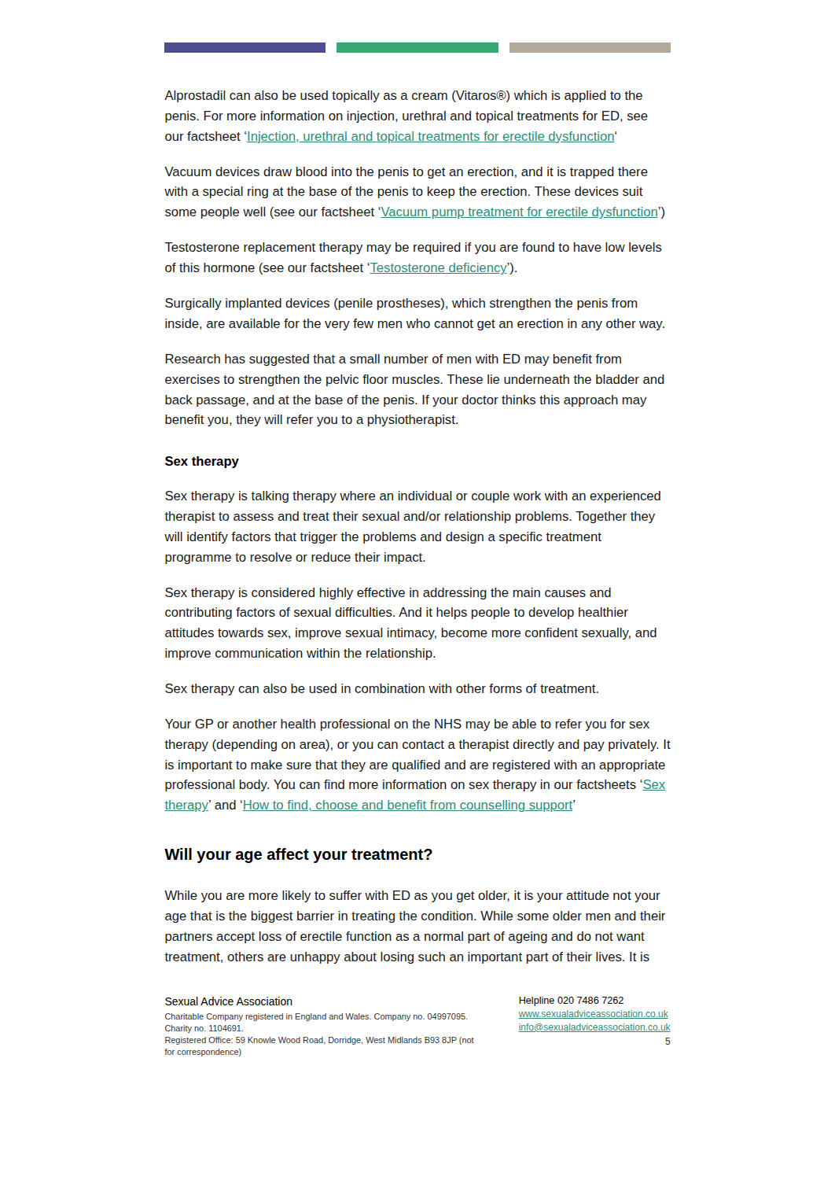Alprostadil can also be used topically as a cream (Vitaros®) which is applied to the penis. For more information on injection, urethral and topical treatments for ED, see our factsheet ‘Injection, urethral and topical treatments for erectile dysfunction‘
Vacuum devices draw blood into the penis to get an erection, and it is trapped there with a special ring at the base of the penis to keep the erection. These devices suit some people well (see our factsheet ‘Vacuum pump treatment for erectile dysfunction’)
Testosterone replacement therapy may be required if you are found to have low levels of this hormone (see our factsheet ‘Testosterone deficiency’).
Surgically implanted devices (penile prostheses), which strengthen the penis from inside, are available for the very few men who cannot get an erection in any other way.
Research has suggested that a small number of men with ED may benefit from exercises to strengthen the pelvic floor muscles. These lie underneath the bladder and back passage, and at the base of the penis. If your doctor thinks this approach may benefit you, they will refer you to a physiotherapist.
Sex therapy
Sex therapy is talking therapy where an individual or couple work with an experienced therapist to assess and treat their sexual and/or relationship problems. Together they will identify factors that trigger the problems and design a specific treatment programme to resolve or reduce their impact.
Sex therapy is considered highly effective in addressing the main causes and contributing factors of sexual difficulties. And it helps people to develop healthier attitudes towards sex, improve sexual intimacy, become more confident sexually, and improve communication within the relationship.
Sex therapy can also be used in combination with other forms of treatment.
Your GP or another health professional on the NHS may be able to refer you for sex therapy (depending on area), or you can contact a therapist directly and pay privately. It is important to make sure that they are qualified and are registered with an appropriate professional body. You can find more information on sex therapy in our factsheets ‘Sex therapy’ and ‘How to find, choose and benefit from counselling support’
Will your age affect your treatment?
While you are more likely to suffer with ED as you get older, it is your attitude not your age that is the biggest barrier in treating the condition. While some older men and their partners accept loss of erectile function as a normal part of ageing and do not want treatment, others are unhappy about losing such an important part of their lives. It is
Sexual Advice Association Charitable Company registered in England and Wales. Company no. 04997095. Charity no. 1104691.
Registered Office: 59 Knowle Wood Road, Dorridge, West Midlands B93 8JP (not for correspondence)
Helpline 020 7486 7262 www.sexualadviceassociation.co.uk info@sexualadviceassociation.co.uk
5